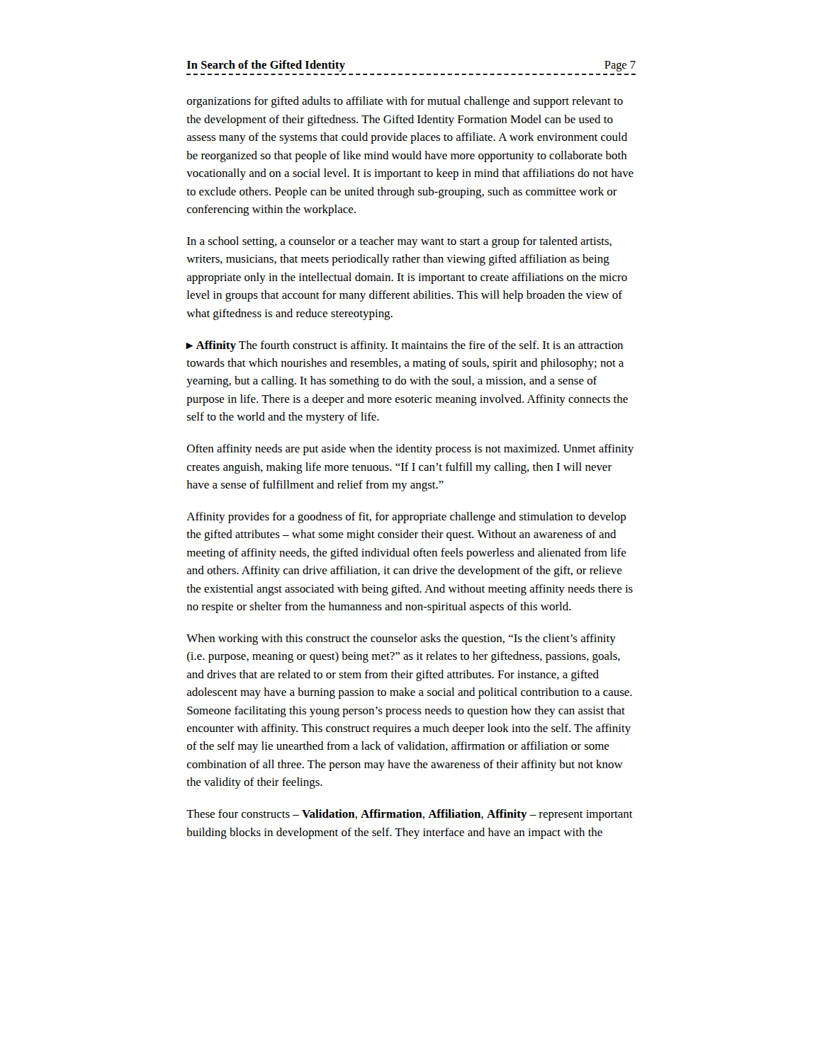In Search of the Gifted Identity Page 7
organizations for gifted adults to affiliate with for mutual challenge and support relevant to the development of their giftedness. The Gifted Identity Formation Model can be used to assess many of the systems that could provide places to affiliate. A work environment could be reorganized so that people of like mind would have more opportunity to collaborate both vocationally and on a social level. It is important to keep in mind that affiliations do not have to exclude others. People can be united through sub-grouping, such as committee work or conferencing within the workplace.
In a school setting, a counselor or a teacher may want to start a group for talented artists, writers, musicians, that meets periodically rather than viewing gifted affiliation as being appropriate only in the intellectual domain. It is important to create affiliations on the micro level in groups that account for many different abilities. This will help broaden the view of what giftedness is and reduce stereotyping.
▸ Affinity The fourth construct is affinity. It maintains the fire of the self. It is an attraction towards that which nourishes and resembles, a mating of souls, spirit and philosophy; not a yearning, but a calling. It has something to do with the soul, a mission, and a sense of purpose in life. There is a deeper and more esoteric meaning involved. Affinity connects the self to the world and the mystery of life.
Often affinity needs are put aside when the identity process is not maximized. Unmet affinity creates anguish, making life more tenuous. “If I can’t fulfill my calling, then I will never have a sense of fulfillment and relief from my angst.”
Affinity provides for a goodness of fit, for appropriate challenge and stimulation to develop the gifted attributes – what some might consider their quest. Without an awareness of and meeting of affinity needs, the gifted individual often feels powerless and alienated from life and others. Affinity can drive affiliation, it can drive the development of the gift, or relieve the existential angst associated with being gifted. And without meeting affinity needs there is no respite or shelter from the humanness and non-spiritual aspects of this world.
When working with this construct the counselor asks the question, “Is the client’s affinity (i.e. purpose, meaning or quest) being met?” as it relates to her giftedness, passions, goals, and drives that are related to or stem from their gifted attributes. For instance, a gifted adolescent may have a burning passion to make a social and political contribution to a cause. Someone facilitating this young person’s process needs to question how they can assist that encounter with affinity. This construct requires a much deeper look into the self. The affinity of the self may lie unearthed from a lack of validation, affirmation or affiliation or some combination of all three. The person may have the awareness of their affinity but not know the validity of their feelings.
These four constructs – Validation, Affirmation, Affiliation, Affinity – represent important building blocks in development of the self. They interface and have an impact with the